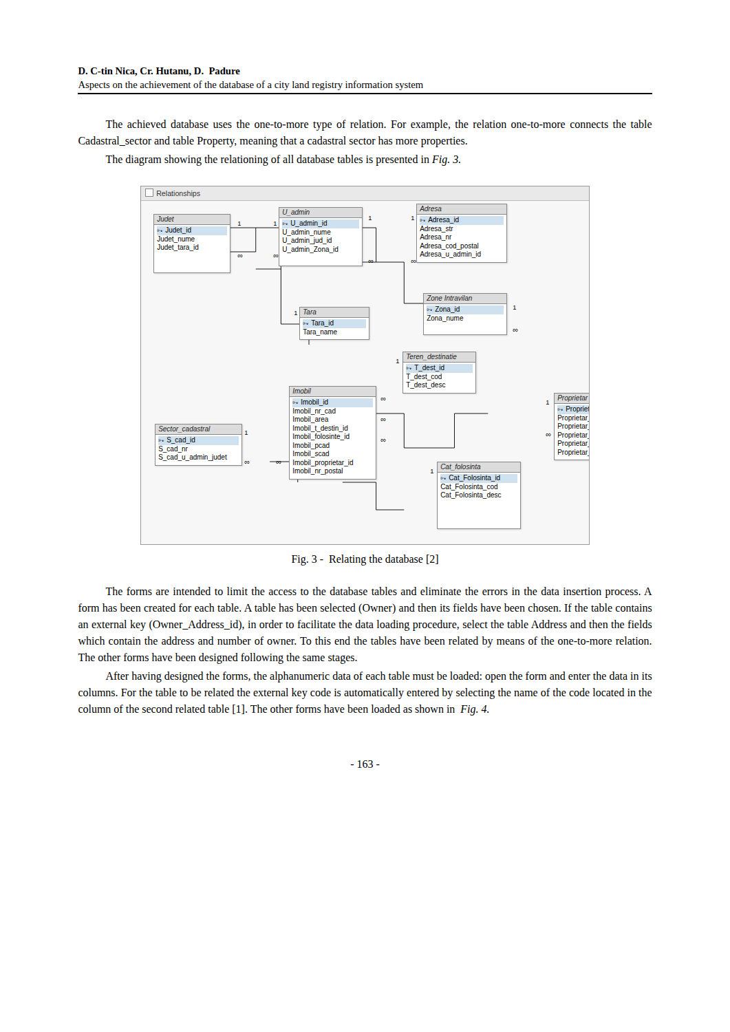D. C-tin Nica, Cr. Hutanu, D. Padure Aspects on the achievement of the database of a city land registry information system
The achieved database uses the one-to-more type of relation. For example, the relation one-to-more connects the table Cadastral_sector and table Property, meaning that a cadastral sector has more properties.
The diagram showing the relationing of all database tables is presented in Fig. 3.
Relationships
Judet
Judet_id
Judet_nume
Judet_tara_id
U_admin
U_admin_id
U_admin_nume
U_admin_jud_id
U_admin_Zona_id
Adresa
Adresa_id
Adresa_str
Adresa_nr
Adresa_cod_postal
Adresa_u_admin_id
Zone Intravilan
Zona_id
Zona_nume
Tara
Tara_id
Tara_name
Teren_destinatie
T_dest_id
T_dest_cod
T_dest_desc
Imobil
Imobil_id
Imobil_nr_cad
Imobil_area
Imobil_t_destin_id
Imobil_folosinte_id
Imobil_pcad
Imobil_scad
Imobil_proprietar_id
Imobil_nr_postal
Sector_cadastral
S_cad_id
S_cad_nr
S_cad_u_admin_judet
Proprietar
Proprietar_id
Proprietar_prenume
Proprietar_nume
Proprietar_adresa_id
Proprietar_tip
Proprietar_cnp
Cat_folosinta
Cat_Folosinta_id
Cat_Folosinta_cod
Cat_Folosinta_desc
1 ∞ 1 ∞ 1 ∞ 1 ∞ 1 1 ∞ ∞ ∞ 1 ∞ ∞ 1 ∞ 1 1 ∞
Fig. 3 - Relating the database [2]
The forms are intended to limit the access to the database tables and eliminate the errors in the data insertion process. A form has been created for each table. A table has been selected (Owner) and then its fields have been chosen. If the table contains an external key (Owner_Address_id), in order to facilitate the data loading procedure, select the table Address and then the fields which contain the address and number of owner. To this end the tables have been related by means of the one-to-more relation. The other forms have been designed following the same stages.
After having designed the forms, the alphanumeric data of each table must be loaded: open the form and enter the data in its columns. For the table to be related the external key code is automatically entered by selecting the name of the code located in the column of the second related table [1]. The other forms have been loaded as shown in Fig. 4.
- 163 -